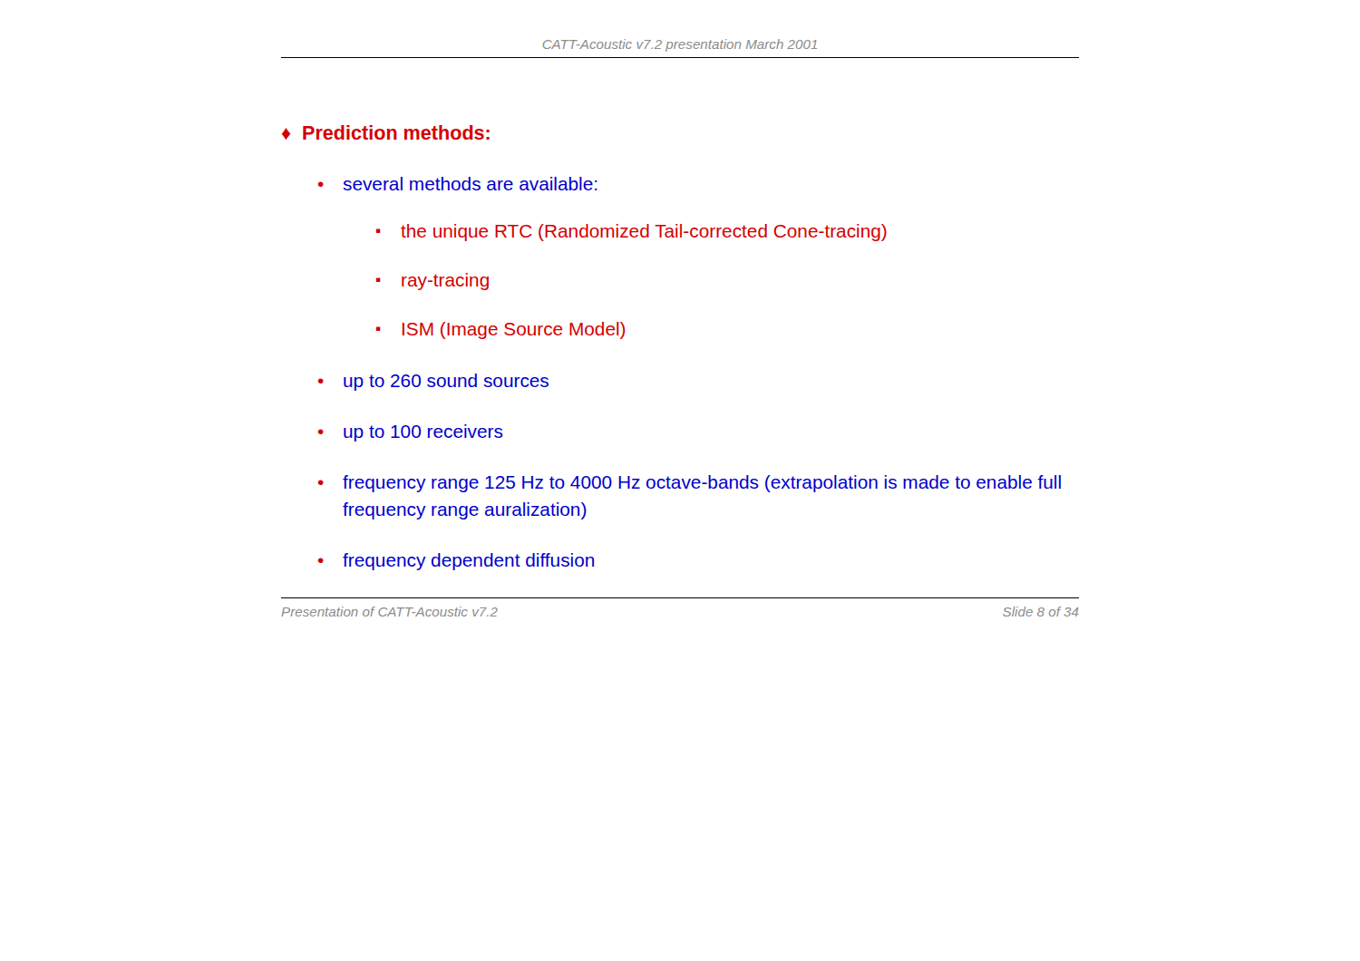CATT-Acoustic v7.2 presentation March 2001
Prediction methods:
several methods are available:
the unique RTC (Randomized Tail-corrected Cone-tracing)
ray-tracing
ISM (Image Source Model)
up to 260 sound sources
up to 100 receivers
frequency range 125 Hz to 4000 Hz octave-bands (extrapolation is made to enable full frequency range auralization)
frequency dependent diffusion
Presentation of CATT-Acoustic v7.2 Slide 8 of 34